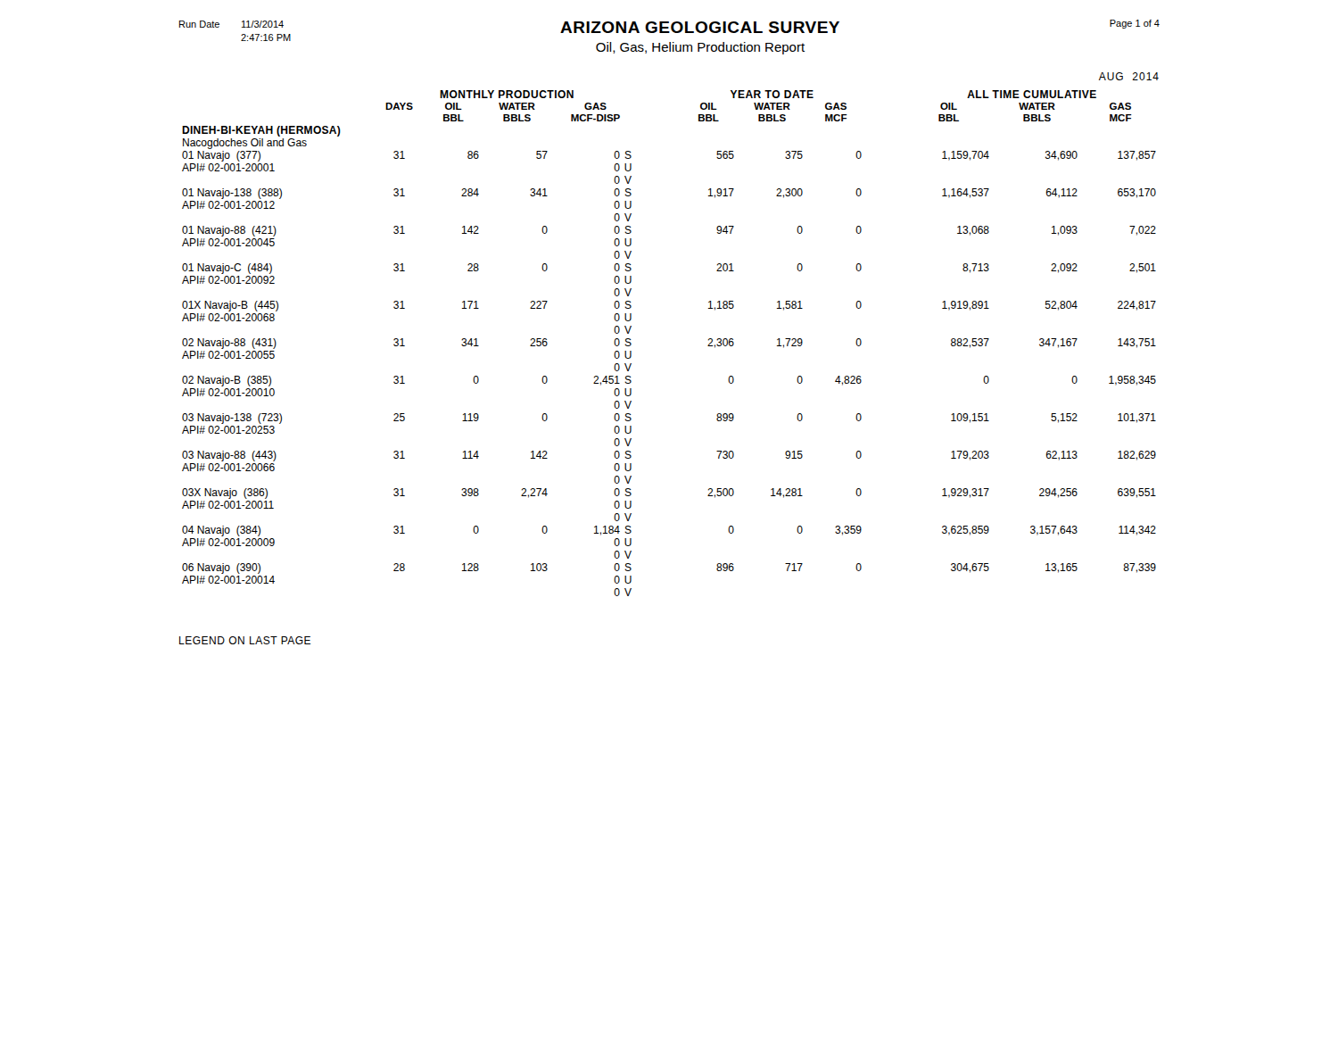Run Date11/3/2014
2:47:16 PM
ARIZONA GEOLOGICAL SURVEY
Oil, Gas, Helium Production Report
Page 1 of 4
AUG 2014
| | MONTHLY PRODUCTION | | YEAR TO DATE | | ALL TIME CUMULATIVE |
| --- | --- | --- | --- | --- | --- |
| | DAYS | OIL BBL | WATER BBLS | GAS MCF-DISP | | OIL BBL | WATER BBLS | GAS MCF | | OIL BBL | WATER BBLS | GAS MCF |
| DINEH-BI-KEYAH (HERMOSA) |
| Nacogdoches Oil and Gas |
| 01 Navajo (377) | 31 | 86 | 57 | 0 S | | 565 | 375 | 0 | | 1,159,704 | 34,690 | 137,857 |
| API# 02-001-20001 | | | | 0 U | | | | | | | | |
| | | | | 0 V | | | | | | | | |
| 01 Navajo-138 (388) | 31 | 284 | 341 | 0 S | | 1,917 | 2,300 | 0 | | 1,164,537 | 64,112 | 653,170 |
| API# 02-001-20012 | | | | 0 U | | | | | | | | |
| | | | | 0 V | | | | | | | | |
| 01 Navajo-88 (421) | 31 | 142 | 0 | 0 S | | 947 | 0 | 0 | | 13,068 | 1,093 | 7,022 |
| API# 02-001-20045 | | | | 0 U | | | | | | | | |
| | | | | 0 V | | | | | | | | |
| 01 Navajo-C (484) | 31 | 28 | 0 | 0 S | | 201 | 0 | 0 | | 8,713 | 2,092 | 2,501 |
| API# 02-001-20092 | | | | 0 U | | | | | | | | |
| | | | | 0 V | | | | | | | | |
| 01X Navajo-B (445) | 31 | 171 | 227 | 0 S | | 1,185 | 1,581 | 0 | | 1,919,891 | 52,804 | 224,817 |
| API# 02-001-20068 | | | | 0 U | | | | | | | | |
| | | | | 0 V | | | | | | | | |
| 02 Navajo-88 (431) | 31 | 341 | 256 | 0 S | | 2,306 | 1,729 | 0 | | 882,537 | 347,167 | 143,751 |
| API# 02-001-20055 | | | | 0 U | | | | | | | | |
| | | | | 0 V | | | | | | | | |
| 02 Navajo-B (385) | 31 | 0 | 0 | 2,451 S | | 0 | 0 | 4,826 | | 0 | 0 | 1,958,345 |
| API# 02-001-20010 | | | | 0 U | | | | | | | | |
| | | | | 0 V | | | | | | | | |
| 03 Navajo-138 (723) | 25 | 119 | 0 | 0 S | | 899 | 0 | 0 | | 109,151 | 5,152 | 101,371 |
| API# 02-001-20253 | | | | 0 U | | | | | | | | |
| | | | | 0 V | | | | | | | | |
| 03 Navajo-88 (443) | 31 | 114 | 142 | 0 S | | 730 | 915 | 0 | | 179,203 | 62,113 | 182,629 |
| API# 02-001-20066 | | | | 0 U | | | | | | | | |
| | | | | 0 V | | | | | | | | |
| 03X Navajo (386) | 31 | 398 | 2,274 | 0 S | | 2,500 | 14,281 | 0 | | 1,929,317 | 294,256 | 639,551 |
| API# 02-001-20011 | | | | 0 U | | | | | | | | |
| | | | | 0 V | | | | | | | | |
| 04 Navajo (384) | 31 | 0 | 0 | 1,184 S | | 0 | 0 | 3,359 | | 3,625,859 | 3,157,643 | 114,342 |
| API# 02-001-20009 | | | | 0 U | | | | | | | | |
| | | | | 0 V | | | | | | | | |
| 06 Navajo (390) | 28 | 128 | 103 | 0 S | | 896 | 717 | 0 | | 304,675 | 13,165 | 87,339 |
| API# 02-001-20014 | | | | 0 U | | | | | | | | |
| | | | | 0 V | | | | | | | | |
LEGEND ON LAST PAGE